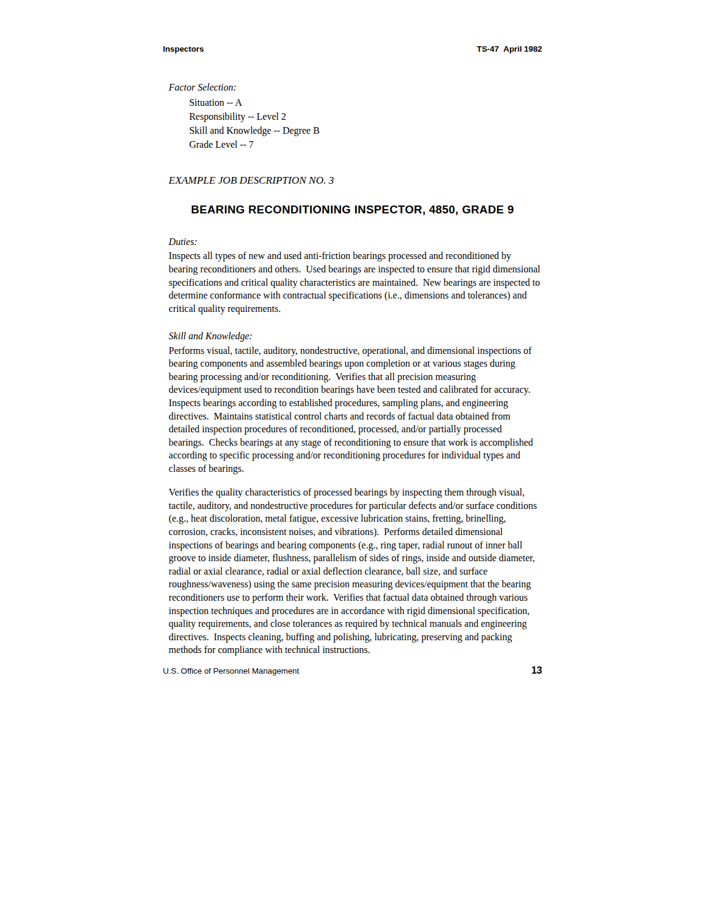Inspectors
TS-47 April 1982
Factor Selection:
Situation -- A
Responsibility -- Level 2
Skill and Knowledge -- Degree B
Grade Level -- 7
EXAMPLE JOB DESCRIPTION NO. 3
BEARING RECONDITIONING INSPECTOR, 4850, GRADE 9
Duties:
Inspects all types of new and used anti-friction bearings processed and reconditioned by bearing reconditioners and others. Used bearings are inspected to ensure that rigid dimensional specifications and critical quality characteristics are maintained. New bearings are inspected to determine conformance with contractual specifications (i.e., dimensions and tolerances) and critical quality requirements.
Skill and Knowledge:
Performs visual, tactile, auditory, nondestructive, operational, and dimensional inspections of bearing components and assembled bearings upon completion or at various stages during bearing processing and/or reconditioning. Verifies that all precision measuring devices/equipment used to recondition bearings have been tested and calibrated for accuracy. Inspects bearings according to established procedures, sampling plans, and engineering directives. Maintains statistical control charts and records of factual data obtained from detailed inspection procedures of reconditioned, processed, and/or partially processed bearings. Checks bearings at any stage of reconditioning to ensure that work is accomplished according to specific processing and/or reconditioning procedures for individual types and classes of bearings.
Verifies the quality characteristics of processed bearings by inspecting them through visual, tactile, auditory, and nondestructive procedures for particular defects and/or surface conditions (e.g., heat discoloration, metal fatigue, excessive lubrication stains, fretting, brinelling, corrosion, cracks, inconsistent noises, and vibrations). Performs detailed dimensional inspections of bearings and bearing components (e.g., ring taper, radial runout of inner ball groove to inside diameter, flushness, parallelism of sides of rings, inside and outside diameter, radial or axial clearance, radial or axial deflection clearance, ball size, and surface roughness/waveness) using the same precision measuring devices/equipment that the bearing reconditioners use to perform their work. Verifies that factual data obtained through various inspection techniques and procedures are in accordance with rigid dimensional specification, quality requirements, and close tolerances as required by technical manuals and engineering directives. Inspects cleaning, buffing and polishing, lubricating, preserving and packing methods for compliance with technical instructions.
U.S. Office of Personnel Management
13